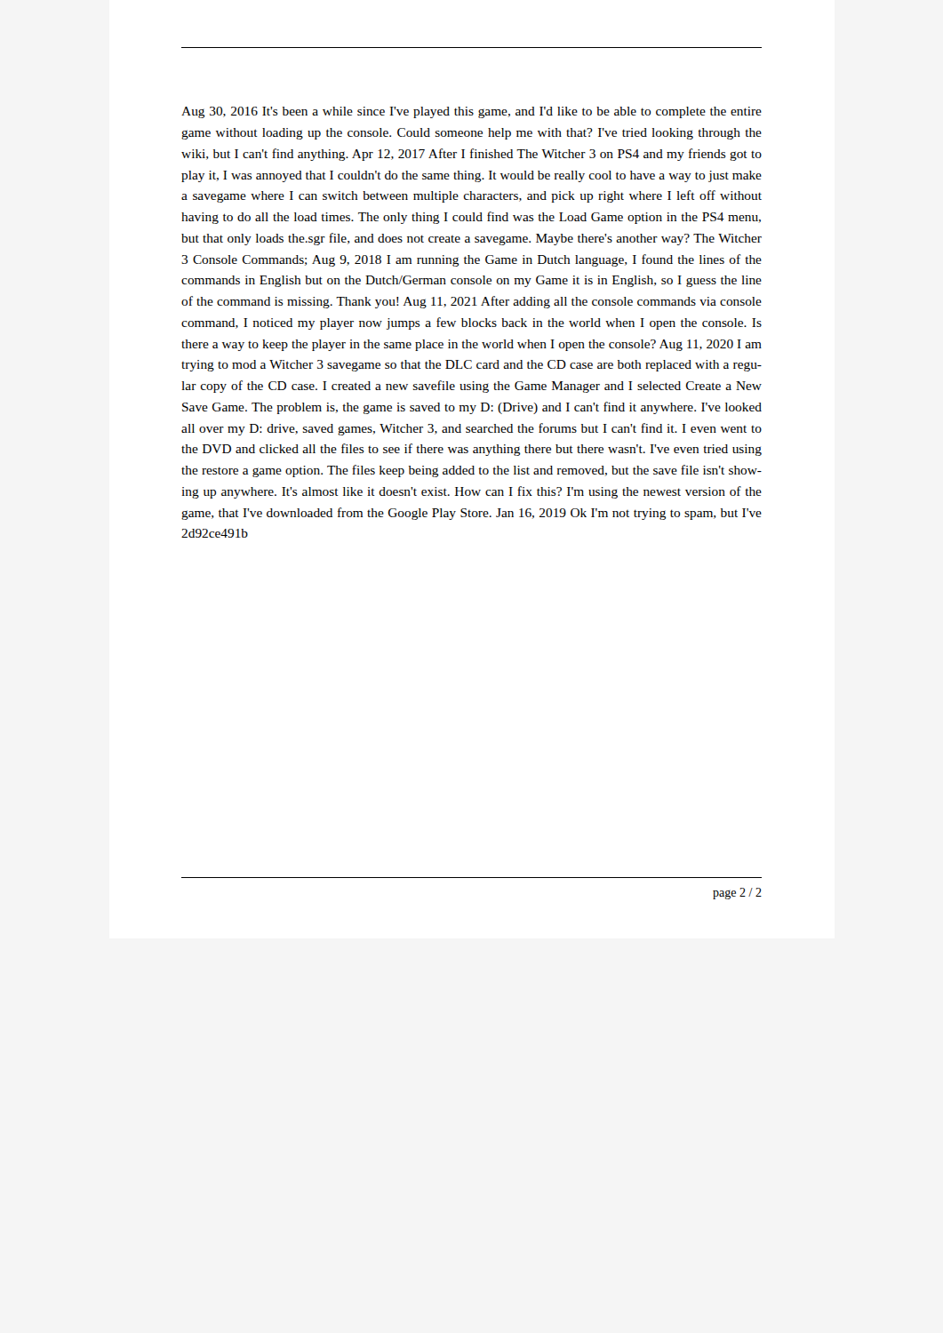Aug 30, 2016 It's been a while since I've played this game, and I'd like to be able to complete the entire game without loading up the console. Could someone help me with that? I've tried looking through the wiki, but I can't find anything. Apr 12, 2017 After I finished The Witcher 3 on PS4 and my friends got to play it, I was annoyed that I couldn't do the same thing. It would be really cool to have a way to just make a savegame where I can switch between multiple characters, and pick up right where I left off without having to do all the load times. The only thing I could find was the Load Game option in the PS4 menu, but that only loads the.sgr file, and does not create a savegame. Maybe there's another way? The Witcher 3 Console Commands; Aug 9, 2018 I am running the Game in Dutch language, I found the lines of the commands in English but on the Dutch/German console on my Game it is in English, so I guess the line of the command is missing. Thank you! Aug 11, 2021 After adding all the console commands via console command, I noticed my player now jumps a few blocks back in the world when I open the console. Is there a way to keep the player in the same place in the world when I open the console? Aug 11, 2020 I am trying to mod a Witcher 3 savegame so that the DLC card and the CD case are both replaced with a regular copy of the CD case. I created a new savefile using the Game Manager and I selected Create a New Save Game. The problem is, the game is saved to my D: (Drive) and I can't find it anywhere. I've looked all over my D: drive, saved games, Witcher 3, and searched the forums but I can't find it. I even went to the DVD and clicked all the files to see if there was anything there but there wasn't. I've even tried using the restore a game option. The files keep being added to the list and removed, but the save file isn't showing up anywhere. It's almost like it doesn't exist. How can I fix this? I'm using the newest version of the game, that I've downloaded from the Google Play Store. Jan 16, 2019 Ok I'm not trying to spam, but I've 2d92ce491b
page 2 / 2